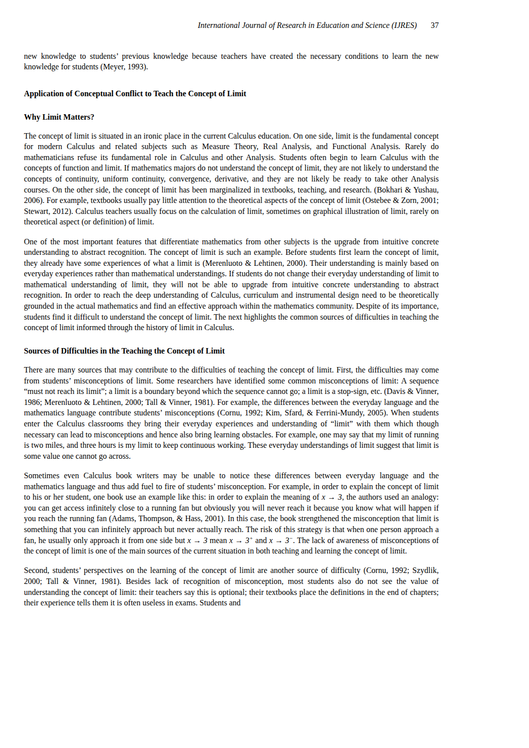International Journal of Research in Education and Science (IJRES) 37
new knowledge to students’ previous knowledge because teachers have created the necessary conditions to learn the new knowledge for students (Meyer, 1993).
Application of Conceptual Conflict to Teach the Concept of Limit
Why Limit Matters?
The concept of limit is situated in an ironic place in the current Calculus education. On one side, limit is the fundamental concept for modern Calculus and related subjects such as Measure Theory, Real Analysis, and Functional Analysis. Rarely do mathematicians refuse its fundamental role in Calculus and other Analysis. Students often begin to learn Calculus with the concepts of function and limit. If mathematics majors do not understand the concept of limit, they are not likely to understand the concepts of continuity, uniform continuity, convergence, derivative, and they are not likely be ready to take other Analysis courses. On the other side, the concept of limit has been marginalized in textbooks, teaching, and research. (Bokhari & Yushau, 2006). For example, textbooks usually pay little attention to the theoretical aspects of the concept of limit (Ostebee & Zorn, 2001; Stewart, 2012). Calculus teachers usually focus on the calculation of limit, sometimes on graphical illustration of limit, rarely on theoretical aspect (or definition) of limit.
One of the most important features that differentiate mathematics from other subjects is the upgrade from intuitive concrete understanding to abstract recognition. The concept of limit is such an example. Before students first learn the concept of limit, they already have some experiences of what a limit is (Merenluoto & Lehtinen, 2000). Their understanding is mainly based on everyday experiences rather than mathematical understandings. If students do not change their everyday understanding of limit to mathematical understanding of limit, they will not be able to upgrade from intuitive concrete understanding to abstract recognition. In order to reach the deep understanding of Calculus, curriculum and instrumental design need to be theoretically grounded in the actual mathematics and find an effective approach within the mathematics community. Despite of its importance, students find it difficult to understand the concept of limit. The next highlights the common sources of difficulties in teaching the concept of limit informed through the history of limit in Calculus.
Sources of Difficulties in the Teaching the Concept of Limit
There are many sources that may contribute to the difficulties of teaching the concept of limit. First, the difficulties may come from students’ misconceptions of limit. Some researchers have identified some common misconceptions of limit: A sequence “must not reach its limit”; a limit is a boundary beyond which the sequence cannot go; a limit is a stop-sign, etc. (Davis & Vinner, 1986; Merenluoto & Lehtinen, 2000; Tall & Vinner, 1981). For example, the differences between the everyday language and the mathematics language contribute students’ misconceptions (Cornu, 1992; Kim, Sfard, & Ferrini-Mundy, 2005). When students enter the Calculus classrooms they bring their everyday experiences and understanding of “limit” with them which though necessary can lead to misconceptions and hence also bring learning obstacles. For example, one may say that my limit of running is two miles, and three hours is my limit to keep continuous working. These everyday understandings of limit suggest that limit is some value one cannot go across.
Sometimes even Calculus book writers may be unable to notice these differences between everyday language and the mathematics language and thus add fuel to fire of students’ misconception. For example, in order to explain the concept of limit to his or her student, one book use an example like this: in order to explain the meaning of x → 3, the authors used an analogy: you can get access infinitely close to a running fan but obviously you will never reach it because you know what will happen if you reach the running fan (Adams, Thompson, & Hass, 2001). In this case, the book strengthened the misconception that limit is something that you can infinitely approach but never actually reach. The risk of this strategy is that when one person approach a fan, he usually only approach it from one side but x → 3 mean x → 3+ and x → 3−. The lack of awareness of misconceptions of the concept of limit is one of the main sources of the current situation in both teaching and learning the concept of limit.
Second, students’ perspectives on the learning of the concept of limit are another source of difficulty (Cornu, 1992; Szydlik, 2000; Tall & Vinner, 1981). Besides lack of recognition of misconception, most students also do not see the value of understanding the concept of limit: their teachers say this is optional; their textbooks place the definitions in the end of chapters; their experience tells them it is often useless in exams. Students and